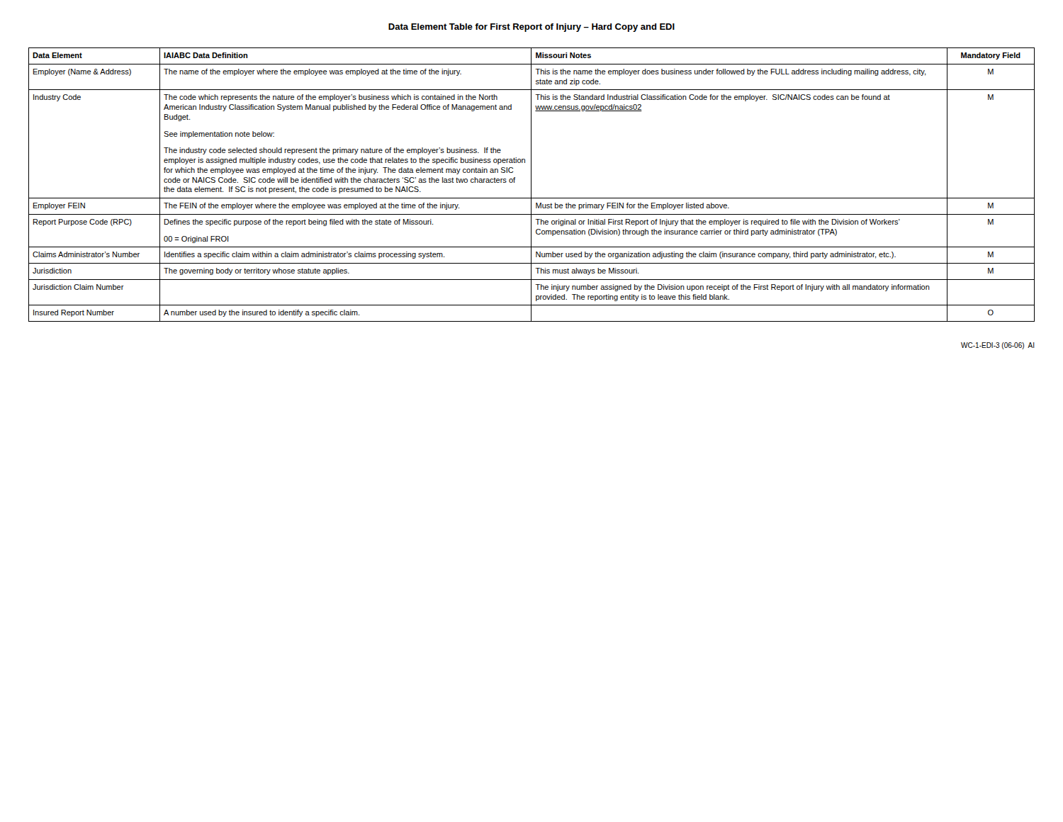Data Element Table for First Report of Injury – Hard Copy and EDI
| Data Element | IAIABC Data Definition | Missouri Notes | Mandatory Field |
| --- | --- | --- | --- |
| Employer (Name & Address) | The name of the employer where the employee was employed at the time of the injury. | This is the name the employer does business under followed by the FULL address including mailing address, city, state and zip code. | M |
| Industry Code | The code which represents the nature of the employer’s business which is contained in the North American Industry Classification System Manual published by the Federal Office of Management and Budget. See implementation note below: The industry code selected should represent the primary nature of the employer’s business. If the employer is assigned multiple industry codes, use the code that relates to the specific business operation for which the employee was employed at the time of the injury. The data element may contain an SIC code or NAICS Code. SIC code will be identified with the characters ‘SC’ as the last two characters of the data element. If SC is not present, the code is presumed to be NAICS. | This is the Standard Industrial Classification Code for the employer. SIC/NAICS codes can be found at www.census.gov/epcd/naics02 | M |
| Employer FEIN | The FEIN of the employer where the employee was employed at the time of the injury. | Must be the primary FEIN for the Employer listed above. | M |
| Report Purpose Code (RPC) | Defines the specific purpose of the report being filed with the state of Missouri. 00 = Original FROI | The original or Initial First Report of Injury that the employer is required to file with the Division of Workers’ Compensation (Division) through the insurance carrier or third party administrator (TPA) | M |
| Claims Administrator’s Number | Identifies a specific claim within a claim administrator’s claims processing system. | Number used by the organization adjusting the claim (insurance company, third party administrator, etc.). | M |
| Jurisdiction | The governing body or territory whose statute applies. | This must always be Missouri. | M |
| Jurisdiction Claim Number | | The injury number assigned by the Division upon receipt of the First Report of Injury with all mandatory information provided. The reporting entity is to leave this field blank. | |
| Insured Report Number | A number used by the insured to identify a specific claim. | | O |
WC-1-EDI-3 (06-06) AI